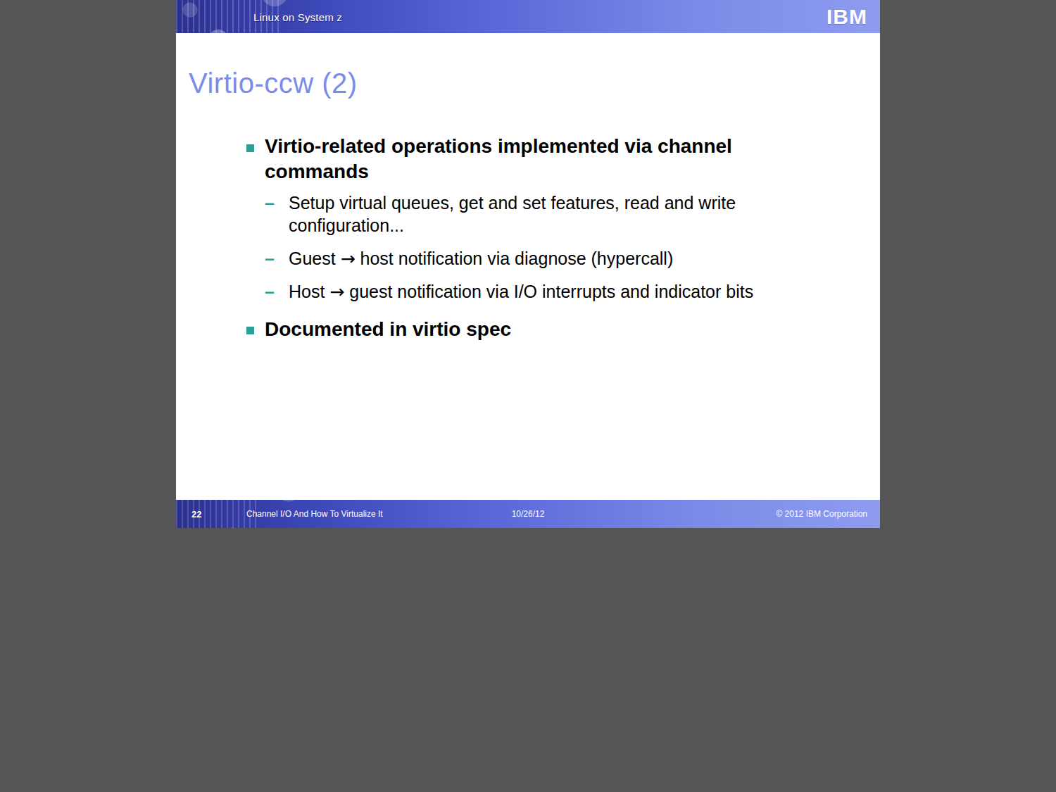Linux on System z
IBM
Virtio-ccw (2)
Virtio-related operations implemented via channel commands
Setup virtual queues, get and set features, read and write configuration...
Guest → host notification via diagnose (hypercall)
Host → guest notification via I/O interrupts and indicator bits
Documented in virtio spec
22
Channel I/O And How To Virtualize It
10/26/12
© 2012 IBM Corporation